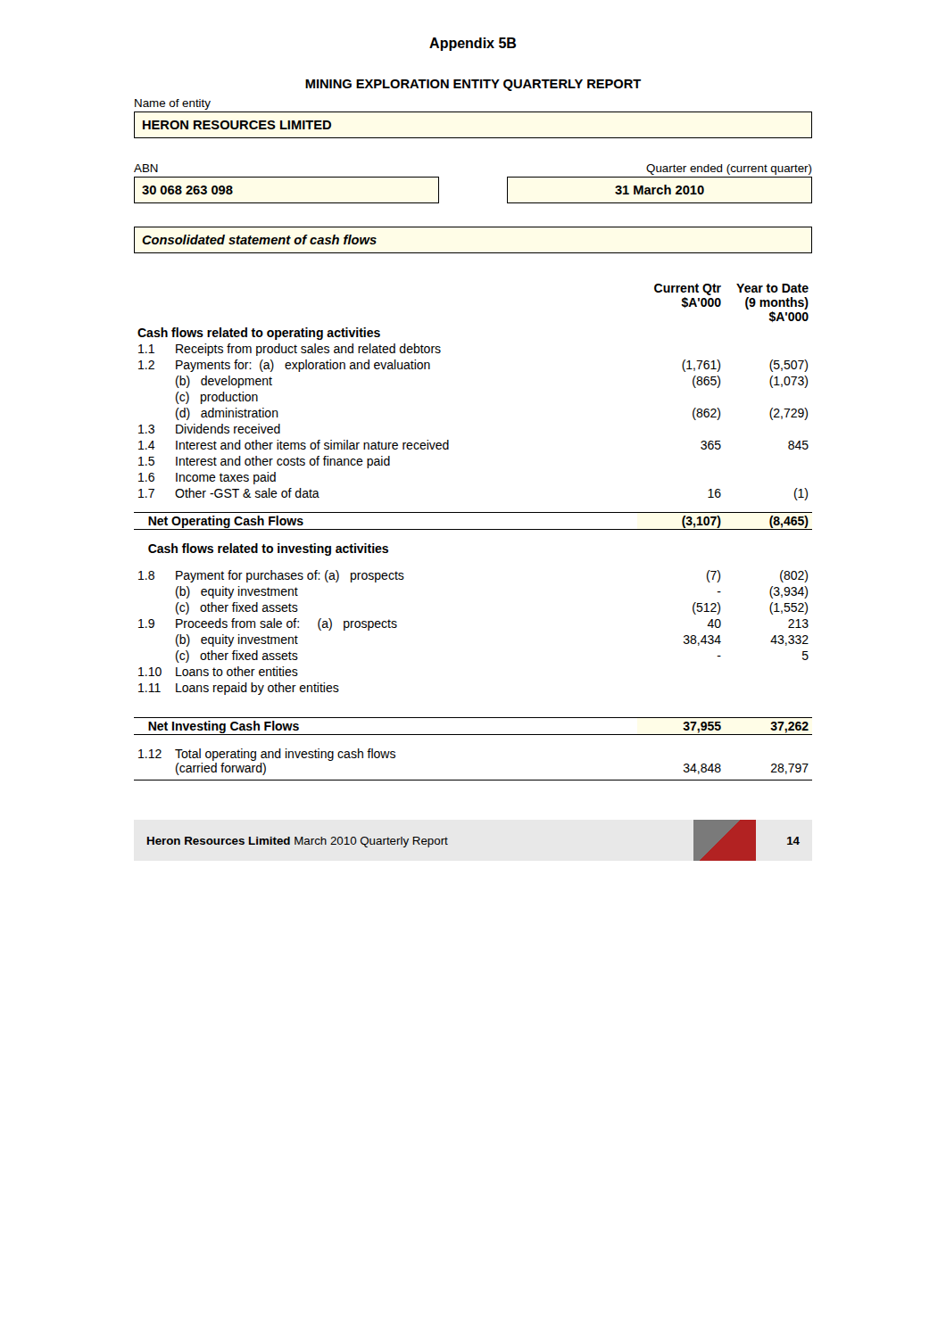Appendix 5B
MINING EXPLORATION ENTITY QUARTERLY REPORT
Name of entity
HERON RESOURCES LIMITED
ABN
Quarter ended (current quarter)
30 068 263 098
31 March 2010
Consolidated statement of cash flows
| | Current Qtr $A'000 | Year to Date (9 months) $A'000 |
| Cash flows related to operating activities | | |
| 1.1 | Receipts from product sales and related debtors | | |
| 1.2 | Payments for: (a) exploration and evaluation | (1,761) | (5,507) |
| | (b) development | (865) | (1,073) |
| | (c) production | | |
| | (d) administration | (862) | (2,729) |
| 1.3 | Dividends received | | |
| 1.4 | Interest and other items of similar nature received | 365 | 845 |
| 1.5 | Interest and other costs of finance paid | | |
| 1.6 | Income taxes paid | | |
| 1.7 | Other -GST & sale of data | 16 | (1) |
| Net Operating Cash Flows | (3,107) | (8,465) |
| Cash flows related to investing activities | | |
| 1.8 | Payment for purchases of: (a) prospects | (7) | (802) |
| | (b) equity investment | - | (3,934) |
| | (c) other fixed assets | (512) | (1,552) |
| 1.9 | Proceeds from sale of: (a) prospects | 40 | 213 |
| | (b) equity investment | 38,434 | 43,332 |
| | (c) other fixed assets | - | 5 |
| 1.10 | Loans to other entities | | |
| 1.11 | Loans repaid by other entities | | |
| Net Investing Cash Flows | 37,955 | 37,262 |
| 1.12 | Total operating and investing cash flows (carried forward) | 34,848 | 28,797 |
Heron Resources Limited March 2010 Quarterly Report
14